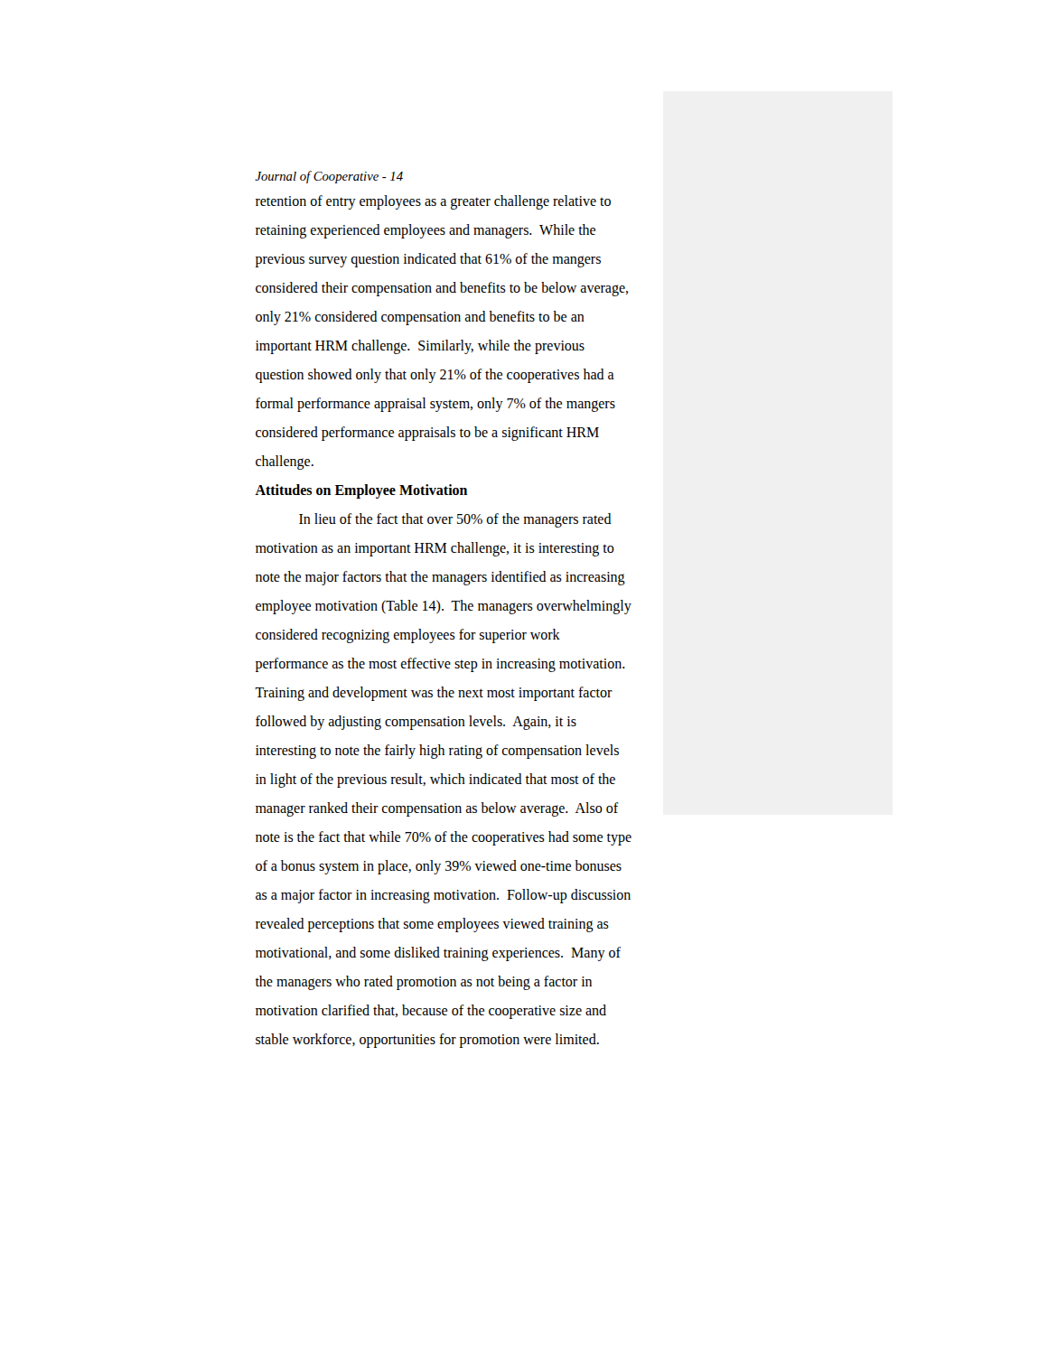Journal of Cooperative - 14
retention of entry employees as a greater challenge relative to retaining experienced employees and managers. While the previous survey question indicated that 61% of the mangers considered their compensation and benefits to be below average, only 21% considered compensation and benefits to be an important HRM challenge. Similarly, while the previous question showed only that only 21% of the cooperatives had a formal performance appraisal system, only 7% of the mangers considered performance appraisals to be a significant HRM challenge.
Attitudes on Employee Motivation
In lieu of the fact that over 50% of the managers rated motivation as an important HRM challenge, it is interesting to note the major factors that the managers identified as increasing employee motivation (Table 14). The managers overwhelmingly considered recognizing employees for superior work performance as the most effective step in increasing motivation. Training and development was the next most important factor followed by adjusting compensation levels. Again, it is interesting to note the fairly high rating of compensation levels in light of the previous result, which indicated that most of the manager ranked their compensation as below average. Also of note is the fact that while 70% of the cooperatives had some type of a bonus system in place, only 39% viewed one-time bonuses as a major factor in increasing motivation. Follow-up discussion revealed perceptions that some employees viewed training as motivational, and some disliked training experiences. Many of the managers who rated promotion as not being a factor in motivation clarified that, because of the cooperative size and stable workforce, opportunities for promotion were limited.